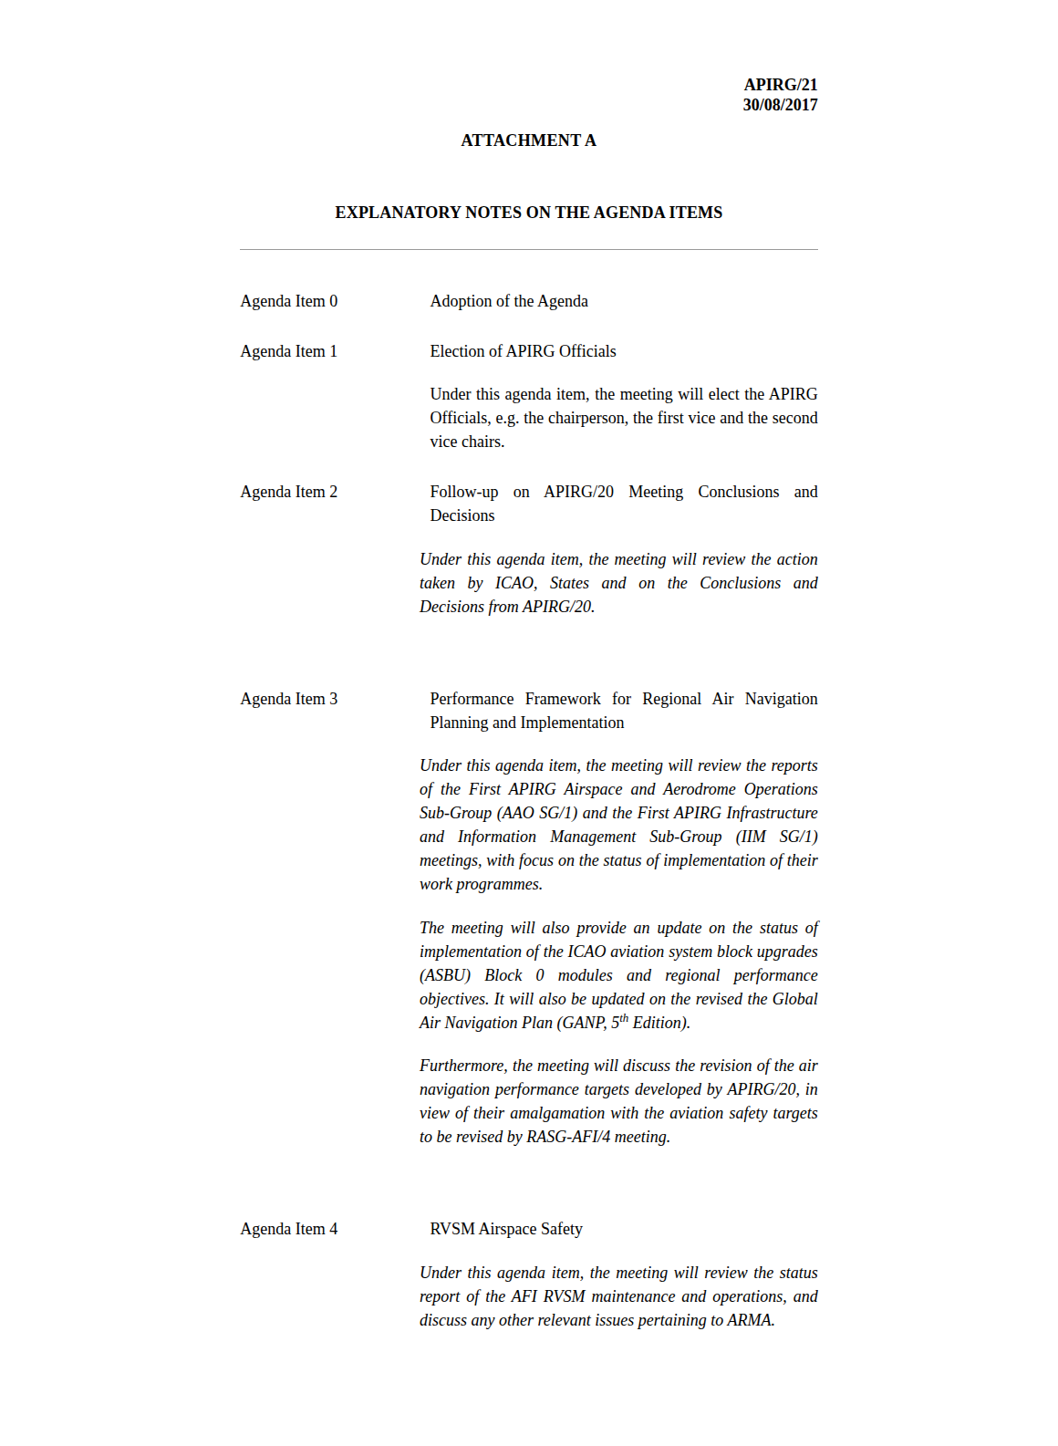APIRG/21
30/08/2017
ATTACHMENT A
EXPLANATORY NOTES ON THE AGENDA ITEMS
| Agenda Item 0 | Adoption of the Agenda |
| Agenda Item 1 | Election of APIRG Officials Under this agenda item, the meeting will elect the APIRG Officials, e.g. the chairperson, the first vice and the second vice chairs. |
| Agenda Item 2 | Follow-up on APIRG/20 Meeting Conclusions and Decisions Under this agenda item, the meeting will review the action taken by ICAO, States and on the Conclusions and Decisions from APIRG/20. |
| Agenda Item 3 | Performance Framework for Regional Air Navigation Planning and Implementation Under this agenda item, the meeting will review the reports of the First APIRG Airspace and Aerodrome Operations Sub-Group (AAO SG/1) and the First APIRG Infrastructure and Information Management Sub-Group (IIM SG/1) meetings, with focus on the status of implementation of their work programmes. The meeting will also provide an update on the status of implementation of the ICAO aviation system block upgrades (ASBU) Block 0 modules and regional performance objectives. It will also be updated on the revised the Global Air Navigation Plan (GANP, 5 th Edition). Furthermore, the meeting will discuss the revision of the air navigation performance targets developed by APIRG/20, in view of their amalgamation with the aviation safety targets to be revised by RASG-AFI/4 meeting. |
| Agenda Item 4 | RVSM Airspace Safety Under this agenda item, the meeting will review the status report of the AFI RVSM maintenance and operations, and discuss any other relevant issues pertaining to ARMA. |